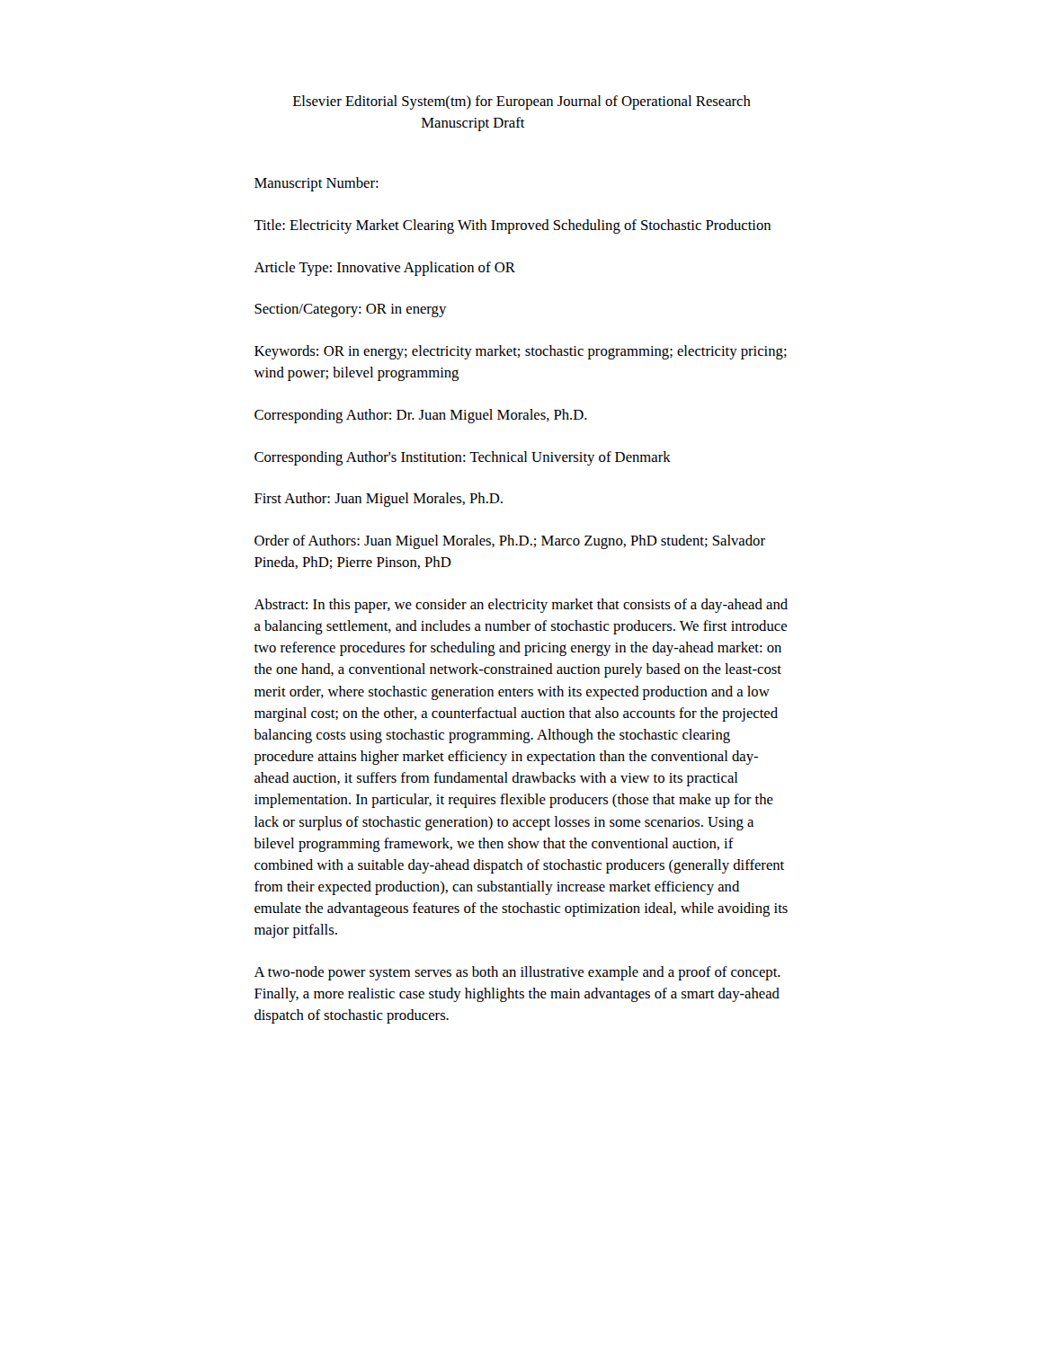Elsevier Editorial System(tm) for European Journal of Operational Research Manuscript Draft
Manuscript Number:
Title: Electricity Market Clearing With Improved Scheduling of Stochastic Production
Article Type: Innovative Application of OR
Section/Category: OR in energy
Keywords: OR in energy; electricity market; stochastic programming; electricity pricing; wind power; bilevel programming
Corresponding Author: Dr. Juan Miguel Morales, Ph.D.
Corresponding Author's Institution: Technical University of Denmark
First Author: Juan Miguel Morales, Ph.D.
Order of Authors: Juan Miguel Morales, Ph.D.; Marco Zugno, PhD student; Salvador Pineda, PhD; Pierre Pinson, PhD
Abstract: In this paper, we consider an electricity market that consists of a day-ahead and a balancing settlement, and includes a number of stochastic producers. We first introduce two reference procedures for scheduling and pricing energy in the day-ahead market: on the one hand, a conventional network-constrained auction purely based on the least-cost merit order, where stochastic generation enters with its expected production and a low marginal cost; on the other, a counterfactual auction that also accounts for the projected balancing costs using stochastic programming. Although the stochastic clearing procedure attains higher market efficiency in expectation than the conventional day-ahead auction, it suffers from fundamental drawbacks with a view to its practical implementation. In particular, it requires flexible producers (those that make up for the lack or surplus of stochastic generation) to accept losses in some scenarios. Using a bilevel programming framework, we then show that the conventional auction, if combined with a suitable day-ahead dispatch of stochastic producers (generally different from their expected production), can substantially increase market efficiency and emulate the advantageous features of the stochastic optimization ideal, while avoiding its major pitfalls.
A two-node power system serves as both an illustrative example and a proof of concept. Finally, a more realistic case study highlights the main advantages of a smart day-ahead dispatch of stochastic producers.